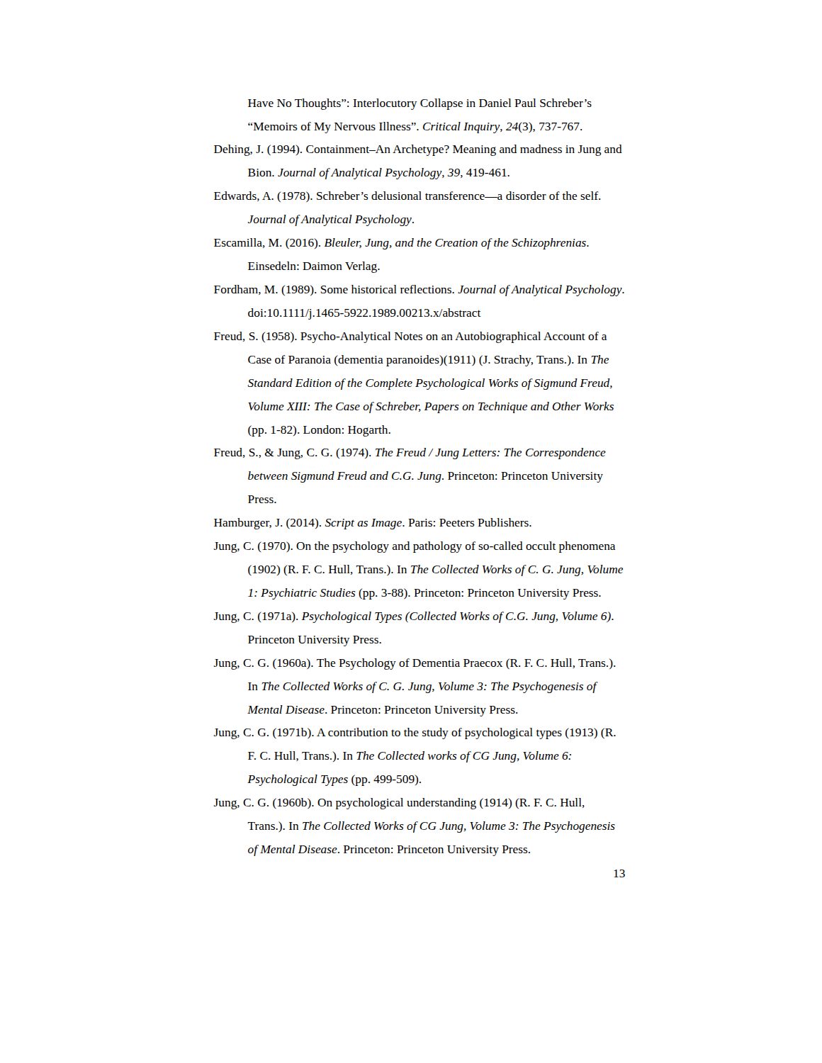Have No Thoughts”: Interlocutory Collapse in Daniel Paul Schreber’s “Memoirs of My Nervous Illness”. Critical Inquiry, 24(3), 737-767.
Dehing, J. (1994). Containment–An Archetype? Meaning and madness in Jung and Bion. Journal of Analytical Psychology, 39, 419-461.
Edwards, A. (1978). Schreber’s delusional transference—a disorder of the self. Journal of Analytical Psychology.
Escamilla, M. (2016). Bleuler, Jung, and the Creation of the Schizophrenias. Einsedeln: Daimon Verlag.
Fordham, M. (1989). Some historical reflections. Journal of Analytical Psychology. doi:10.1111/j.1465-5922.1989.00213.x/abstract
Freud, S. (1958). Psycho-Analytical Notes on an Autobiographical Account of a Case of Paranoia (dementia paranoides)(1911) (J. Strachy, Trans.). In The Standard Edition of the Complete Psychological Works of Sigmund Freud, Volume XIII: The Case of Schreber, Papers on Technique and Other Works (pp. 1-82). London: Hogarth.
Freud, S., & Jung, C. G. (1974). The Freud / Jung Letters: The Correspondence between Sigmund Freud and C.G. Jung. Princeton: Princeton University Press.
Hamburger, J. (2014). Script as Image. Paris: Peeters Publishers.
Jung, C. (1970). On the psychology and pathology of so-called occult phenomena (1902) (R. F. C. Hull, Trans.). In The Collected Works of C. G. Jung, Volume 1: Psychiatric Studies (pp. 3-88). Princeton: Princeton University Press.
Jung, C. (1971a). Psychological Types (Collected Works of C.G. Jung, Volume 6). Princeton University Press.
Jung, C. G. (1960a). The Psychology of Dementia Praecox (R. F. C. Hull, Trans.). In The Collected Works of C. G. Jung, Volume 3: The Psychogenesis of Mental Disease. Princeton: Princeton University Press.
Jung, C. G. (1971b). A contribution to the study of psychological types (1913) (R. F. C. Hull, Trans.). In The Collected works of CG Jung, Volume 6: Psychological Types (pp. 499-509).
Jung, C. G. (1960b). On psychological understanding (1914) (R. F. C. Hull, Trans.). In The Collected Works of CG Jung, Volume 3: The Psychogenesis of Mental Disease. Princeton: Princeton University Press.
13